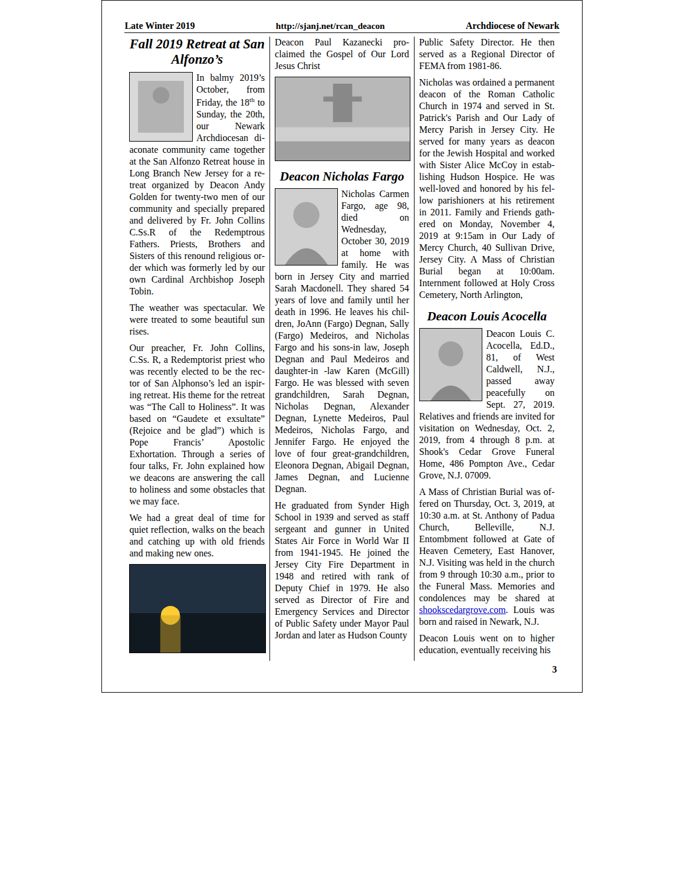Late Winter 2019
http://sjanj.net/rcan_deacon
Archdiocese of Newark
Fall 2019 Retreat at San Alfonzo’s
In balmy 2019’s October, from Friday, the 18th to Sunday, the 20th, our Newark Archdiocesan diaconate community came together at the San Alfonzo Retreat house in Long Branch New Jersey for a retreat organized by Deacon Andy Golden for twenty-two men of our community and specially prepared and delivered by Fr. John Collins C.Ss.R of the Redemptrous Fathers. Priests, Brothers and Sisters of this renound religious order which was formerly led by our own Cardinal Archbishop Joseph Tobin.
The weather was spectacular. We were treated to some beautiful sun rises.
Our preacher, Fr. John Collins, C.Ss. R, a Redemptorist priest who was recently elected to be the rector of San Alphonso’s led an ispiring retreat. His theme for the retreat was “The Call to Holiness”. It was based on “Gaudete et exsultate” (Rejoice and be glad”) which is Pope Francis’ Apostolic Exhortation. Through a series of four talks, Fr. John explained how we deacons are answering the call to holiness and some obstacles that we may face.
We had a great deal of time for quiet reflection, walks on the beach and catching up with old friends and making new ones.
Deacon Paul Kazanecki proclaimed the Gospel of Our Lord Jesus Christ
Deacon Nicholas Fargo
Nicholas Carmen Fargo, age 98, died on Wednesday, October 30, 2019 at home with family. He was born in Jersey City and married Sarah Macdonell. They shared 54 years of love and family until her death in 1996. He leaves his children, JoAnn (Fargo) Degnan, Sally (Fargo) Medeiros, and Nicholas Fargo and his sons-in law, Joseph Degnan and Paul Medeiros and daughter-in -law Karen (McGill) Fargo. He was blessed with seven grandchildren, Sarah Degnan, Nicholas Degnan, Alexander Degnan, Lynette Medeiros, Paul Medeiros, Nicholas Fargo, and Jennifer Fargo. He enjoyed the love of four great-grandchildren, Eleonora Degnan, Abigail Degnan, James Degnan, and Lucienne Degnan.
He graduated from Synder High School in 1939 and served as staff sergeant and gunner in United States Air Force in World War II from 1941-1945. He joined the Jersey City Fire Department in 1948 and retired with rank of Deputy Chief in 1979. He also served as Director of Fire and Emergency Services and Director of Public Safety under Mayor Paul Jordan and later as Hudson County
Public Safety Director. He then served as a Regional Director of FEMA from 1981-86.
Nicholas was ordained a permanent deacon of the Roman Catholic Church in 1974 and served in St. Patrick's Parish and Our Lady of Mercy Parish in Jersey City. He served for many years as deacon for the Jewish Hospital and worked with Sister Alice McCoy in establishing Hudson Hospice. He was well-loved and honored by his fellow parishioners at his retirement in 2011. Family and Friends gathered on Monday, November 4, 2019 at 9:15am in Our Lady of Mercy Church, 40 Sullivan Drive, Jersey City. A Mass of Christian Burial began at 10:00am. Internment followed at Holy Cross Cemetery, North Arlington,
Deacon Louis Acocella
Deacon Louis C. Acocella, Ed.D., 81, of West Caldwell, N.J., passed away peacefully on Sept. 27, 2019. Relatives and friends are invited for visitation on Wednesday, Oct. 2, 2019, from 4 through 8 p.m. at Shook's Cedar Grove Funeral Home, 486 Pompton Ave., Cedar Grove, N.J. 07009.
A Mass of Christian Burial was offered on Thursday, Oct. 3, 2019, at 10:30 a.m. at St. Anthony of Padua Church, Belleville, N.J. Entombment followed at Gate of Heaven Cemetery, East Hanover, N.J. Visiting was held in the church from 9 through 10:30 a.m., prior to the Funeral Mass. Memories and condolences may be shared at shookscedargrove.com. Louis was born and raised in Newark, N.J.
Deacon Louis went on to higher education, eventually receiving his
3